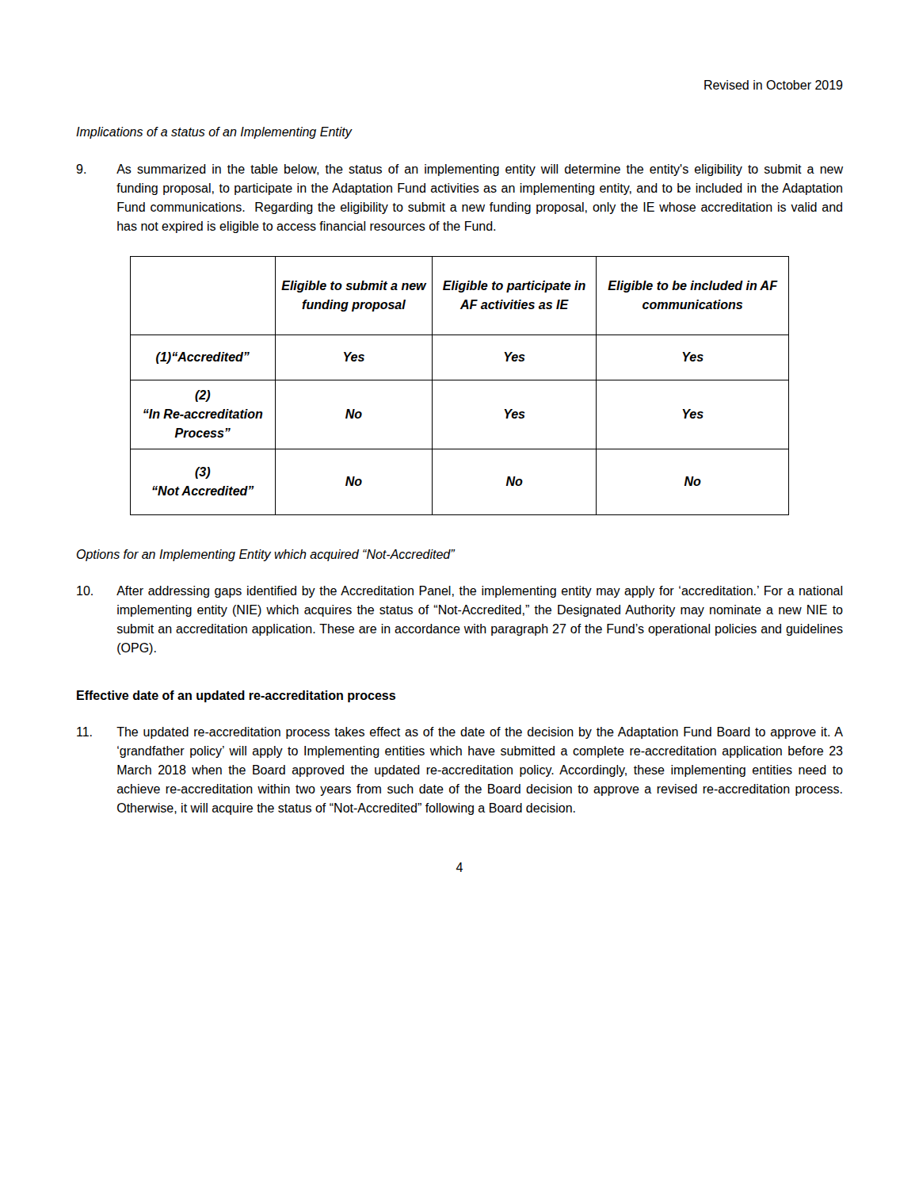Revised in October 2019
Implications of a status of an Implementing Entity
9. As summarized in the table below, the status of an implementing entity will determine the entity's eligibility to submit a new funding proposal, to participate in the Adaptation Fund activities as an implementing entity, and to be included in the Adaptation Fund communications. Regarding the eligibility to submit a new funding proposal, only the IE whose accreditation is valid and has not expired is eligible to access financial resources of the Fund.
| | Eligible to submit a new funding proposal | Eligible to participate in AF activities as IE | Eligible to be included in AF communications |
| --- | --- | --- | --- |
| (1)“Accredited” | Yes | Yes | Yes |
| (2) “In Re-accreditation Process” | No | Yes | Yes |
| (3) “Not Accredited” | No | No | No |
Options for an Implementing Entity which acquired “Not-Accredited”
10. After addressing gaps identified by the Accreditation Panel, the implementing entity may apply for ‘accreditation.’ For a national implementing entity (NIE) which acquires the status of “Not-Accredited,” the Designated Authority may nominate a new NIE to submit an accreditation application. These are in accordance with paragraph 27 of the Fund’s operational policies and guidelines (OPG).
Effective date of an updated re-accreditation process
11. The updated re-accreditation process takes effect as of the date of the decision by the Adaptation Fund Board to approve it. A ‘grandfather policy’ will apply to Implementing entities which have submitted a complete re-accreditation application before 23 March 2018 when the Board approved the updated re-accreditation policy. Accordingly, these implementing entities need to achieve re-accreditation within two years from such date of the Board decision to approve a revised re-accreditation process. Otherwise, it will acquire the status of “Not-Accredited” following a Board decision.
4